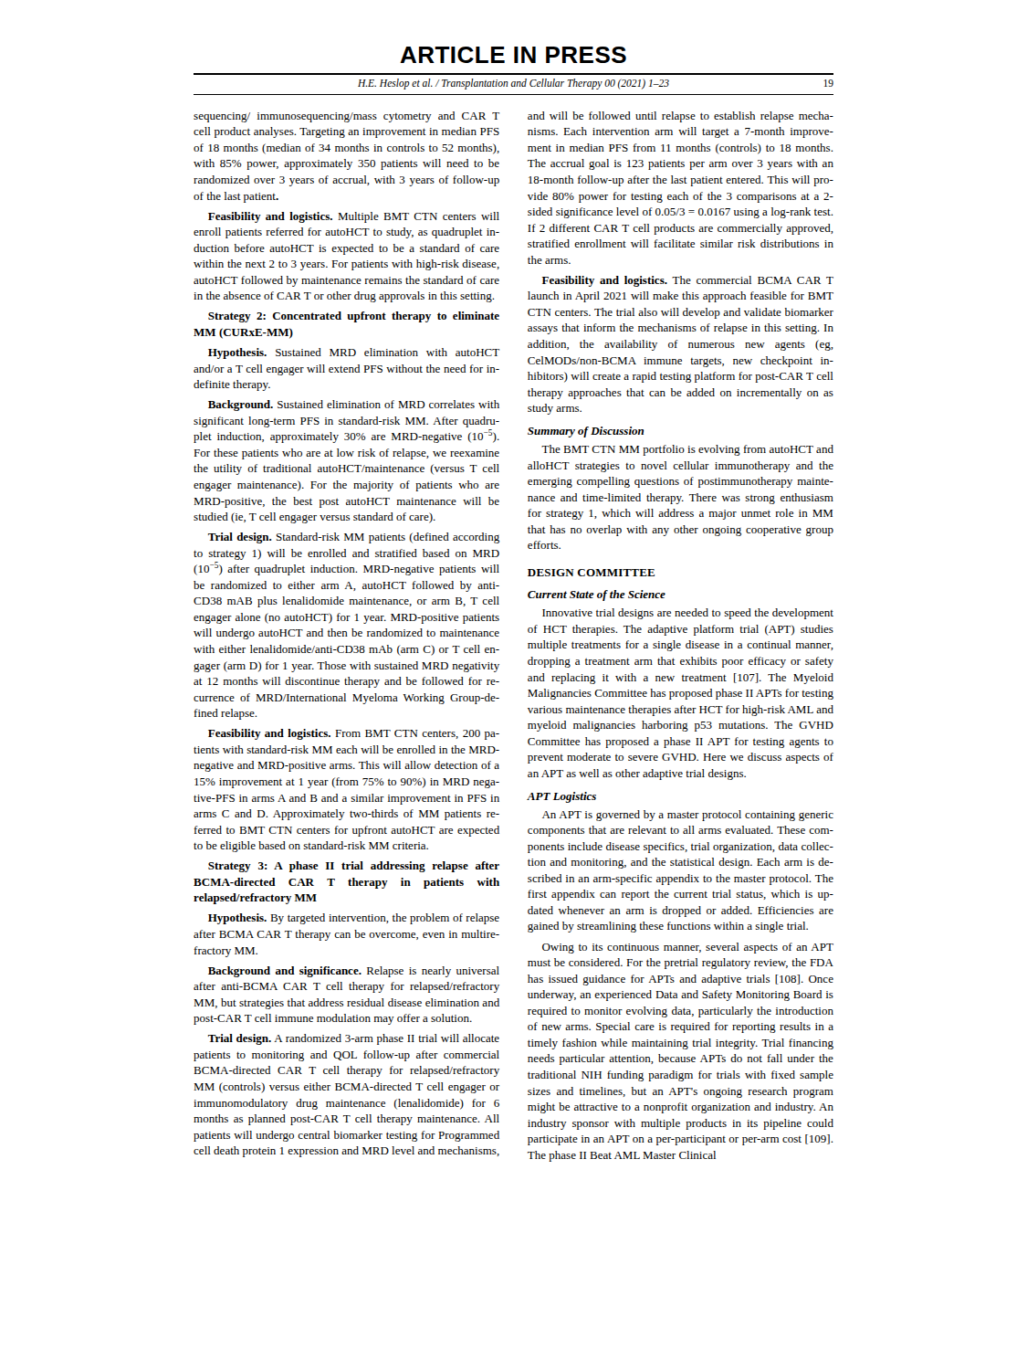ARTICLE IN PRESS
H.E. Heslop et al. / Transplantation and Cellular Therapy 00 (2021) 1–23 19
sequencing/ immunosequencing/mass cytometry and CAR T cell product analyses. Targeting an improvement in median PFS of 18 months (median of 34 months in controls to 52 months), with 85% power, approximately 350 patients will need to be randomized over 3 years of accrual, with 3 years of follow-up of the last patient.
Feasibility and logistics. Multiple BMT CTN centers will enroll patients referred for autoHCT to study, as quadruplet induction before autoHCT is expected to be a standard of care within the next 2 to 3 years. For patients with high-risk disease, autoHCT followed by maintenance remains the standard of care in the absence of CAR T or other drug approvals in this setting.
Strategy 2: Concentrated upfront therapy to eliminate MM (CURxE-MM)
Hypothesis. Sustained MRD elimination with autoHCT and/or a T cell engager will extend PFS without the need for indefinite therapy.
Background. Sustained elimination of MRD correlates with significant long-term PFS in standard-risk MM. After quadruplet induction, approximately 30% are MRD-negative (10−5). For these patients who are at low risk of relapse, we reexamine the utility of traditional autoHCT/maintenance (versus T cell engager maintenance). For the majority of patients who are MRD-positive, the best post autoHCT maintenance will be studied (ie, T cell engager versus standard of care).
Trial design. Standard-risk MM patients (defined according to strategy 1) will be enrolled and stratified based on MRD (10−5) after quadruplet induction. MRD-negative patients will be randomized to either arm A, autoHCT followed by anti-CD38 mAB plus lenalidomide maintenance, or arm B, T cell engager alone (no autoHCT) for 1 year. MRD-positive patients will undergo autoHCT and then be randomized to maintenance with either lenalidomide/anti-CD38 mAb (arm C) or T cell engager (arm D) for 1 year. Those with sustained MRD negativity at 12 months will discontinue therapy and be followed for recurrence of MRD/International Myeloma Working Group-defined relapse.
Feasibility and logistics. From BMT CTN centers, 200 patients with standard-risk MM each will be enrolled in the MRD-negative and MRD-positive arms. This will allow detection of a 15% improvement at 1 year (from 75% to 90%) in MRD negative-PFS in arms A and B and a similar improvement in PFS in arms C and D. Approximately two-thirds of MM patients referred to BMT CTN centers for upfront autoHCT are expected to be eligible based on standard-risk MM criteria.
Strategy 3: A phase II trial addressing relapse after BCMA-directed CAR T therapy in patients with relapsed/refractory MM
Hypothesis. By targeted intervention, the problem of relapse after BCMA CAR T therapy can be overcome, even in multirefractory MM.
Background and significance. Relapse is nearly universal after anti-BCMA CAR T cell therapy for relapsed/refractory MM, but strategies that address residual disease elimination and post-CAR T cell immune modulation may offer a solution.
Trial design. A randomized 3-arm phase II trial will allocate patients to monitoring and QOL follow-up after commercial BCMA-directed CAR T cell therapy for relapsed/refractory MM (controls) versus either BCMA-directed T cell engager or immunomodulatory drug maintenance (lenalidomide) for 6 months as planned post-CAR T cell therapy maintenance. All patients will undergo central biomarker testing for Programmed cell death protein 1 expression and MRD level and mechanisms, and will be followed until relapse to establish relapse mechanisms. Each intervention arm will target a 7-month improvement in median PFS from 11 months (controls) to 18 months. The accrual goal is 123 patients per arm over 3 years with an 18-month follow-up after the last patient entered. This will provide 80% power for testing each of the 3 comparisons at a 2-sided significance level of 0.05/3 = 0.0167 using a log-rank test. If 2 different CAR T cell products are commercially approved, stratified enrollment will facilitate similar risk distributions in the arms.
Feasibility and logistics. The commercial BCMA CAR T launch in April 2021 will make this approach feasible for BMT CTN centers. The trial also will develop and validate biomarker assays that inform the mechanisms of relapse in this setting. In addition, the availability of numerous new agents (eg, CelMODs/non-BCMA immune targets, new checkpoint inhibitors) will create a rapid testing platform for post-CAR T cell therapy approaches that can be added on incrementally on as study arms.
Summary of Discussion
The BMT CTN MM portfolio is evolving from autoHCT and alloHCT strategies to novel cellular immunotherapy and the emerging compelling questions of postimmunotherapy maintenance and time-limited therapy. There was strong enthusiasm for strategy 1, which will address a major unmet role in MM that has no overlap with any other ongoing cooperative group efforts.
Design Committee
Current State of the Science
Innovative trial designs are needed to speed the development of HCT therapies. The adaptive platform trial (APT) studies multiple treatments for a single disease in a continual manner, dropping a treatment arm that exhibits poor efficacy or safety and replacing it with a new treatment [107]. The Myeloid Malignancies Committee has proposed phase II APTs for testing various maintenance therapies after HCT for high-risk AML and myeloid malignancies harboring p53 mutations. The GVHD Committee has proposed a phase II APT for testing agents to prevent moderate to severe GVHD. Here we discuss aspects of an APT as well as other adaptive trial designs.
APT Logistics
An APT is governed by a master protocol containing generic components that are relevant to all arms evaluated. These components include disease specifics, trial organization, data collection and monitoring, and the statistical design. Each arm is described in an arm-specific appendix to the master protocol. The first appendix can report the current trial status, which is updated whenever an arm is dropped or added. Efficiencies are gained by streamlining these functions within a single trial.
Owing to its continuous manner, several aspects of an APT must be considered. For the pretrial regulatory review, the FDA has issued guidance for APTs and adaptive trials [108]. Once underway, an experienced Data and Safety Monitoring Board is required to monitor evolving data, particularly the introduction of new arms. Special care is required for reporting results in a timely fashion while maintaining trial integrity. Trial financing needs particular attention, because APTs do not fall under the traditional NIH funding paradigm for trials with fixed sample sizes and timelines, but an APT's ongoing research program might be attractive to a nonprofit organization and industry. An industry sponsor with multiple products in its pipeline could participate in an APT on a per-participant or per-arm cost [109]. The phase II Beat AML Master Clinical